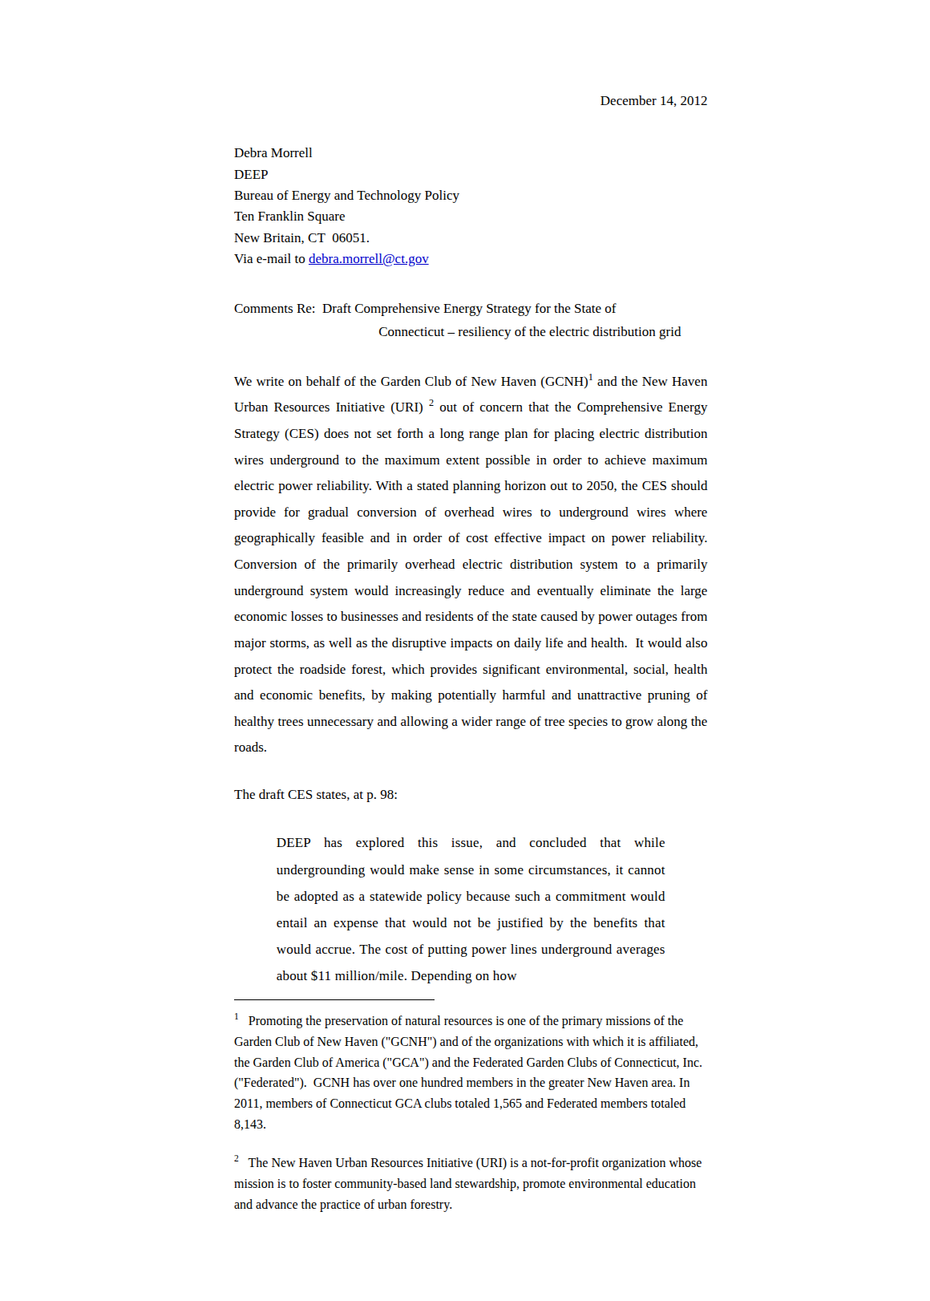December 14, 2012
Debra Morrell
DEEP
Bureau of Energy and Technology Policy
Ten Franklin Square
New Britain, CT 06051.
Via e-mail to debra.morrell@ct.gov
Comments Re: Draft Comprehensive Energy Strategy for the State of Connecticut – resiliency of the electric distribution grid
We write on behalf of the Garden Club of New Haven (GCNH)1 and the New Haven Urban Resources Initiative (URI) 2 out of concern that the Comprehensive Energy Strategy (CES) does not set forth a long range plan for placing electric distribution wires underground to the maximum extent possible in order to achieve maximum electric power reliability. With a stated planning horizon out to 2050, the CES should provide for gradual conversion of overhead wires to underground wires where geographically feasible and in order of cost effective impact on power reliability. Conversion of the primarily overhead electric distribution system to a primarily underground system would increasingly reduce and eventually eliminate the large economic losses to businesses and residents of the state caused by power outages from major storms, as well as the disruptive impacts on daily life and health. It would also protect the roadside forest, which provides significant environmental, social, health and economic benefits, by making potentially harmful and unattractive pruning of healthy trees unnecessary and allowing a wider range of tree species to grow along the roads.
The draft CES states, at p. 98:
DEEP has explored this issue, and concluded that while undergrounding would make sense in some circumstances, it cannot be adopted as a statewide policy because such a commitment would entail an expense that would not be justified by the benefits that would accrue. The cost of putting power lines underground averages about $11 million/mile. Depending on how
1 Promoting the preservation of natural resources is one of the primary missions of the Garden Club of New Haven ("GCNH") and of the organizations with which it is affiliated, the Garden Club of America ("GCA") and the Federated Garden Clubs of Connecticut, Inc. ("Federated"). GCNH has over one hundred members in the greater New Haven area. In 2011, members of Connecticut GCA clubs totaled 1,565 and Federated members totaled 8,143.
2 The New Haven Urban Resources Initiative (URI) is a not-for-profit organization whose mission is to foster community-based land stewardship, promote environmental education and advance the practice of urban forestry.